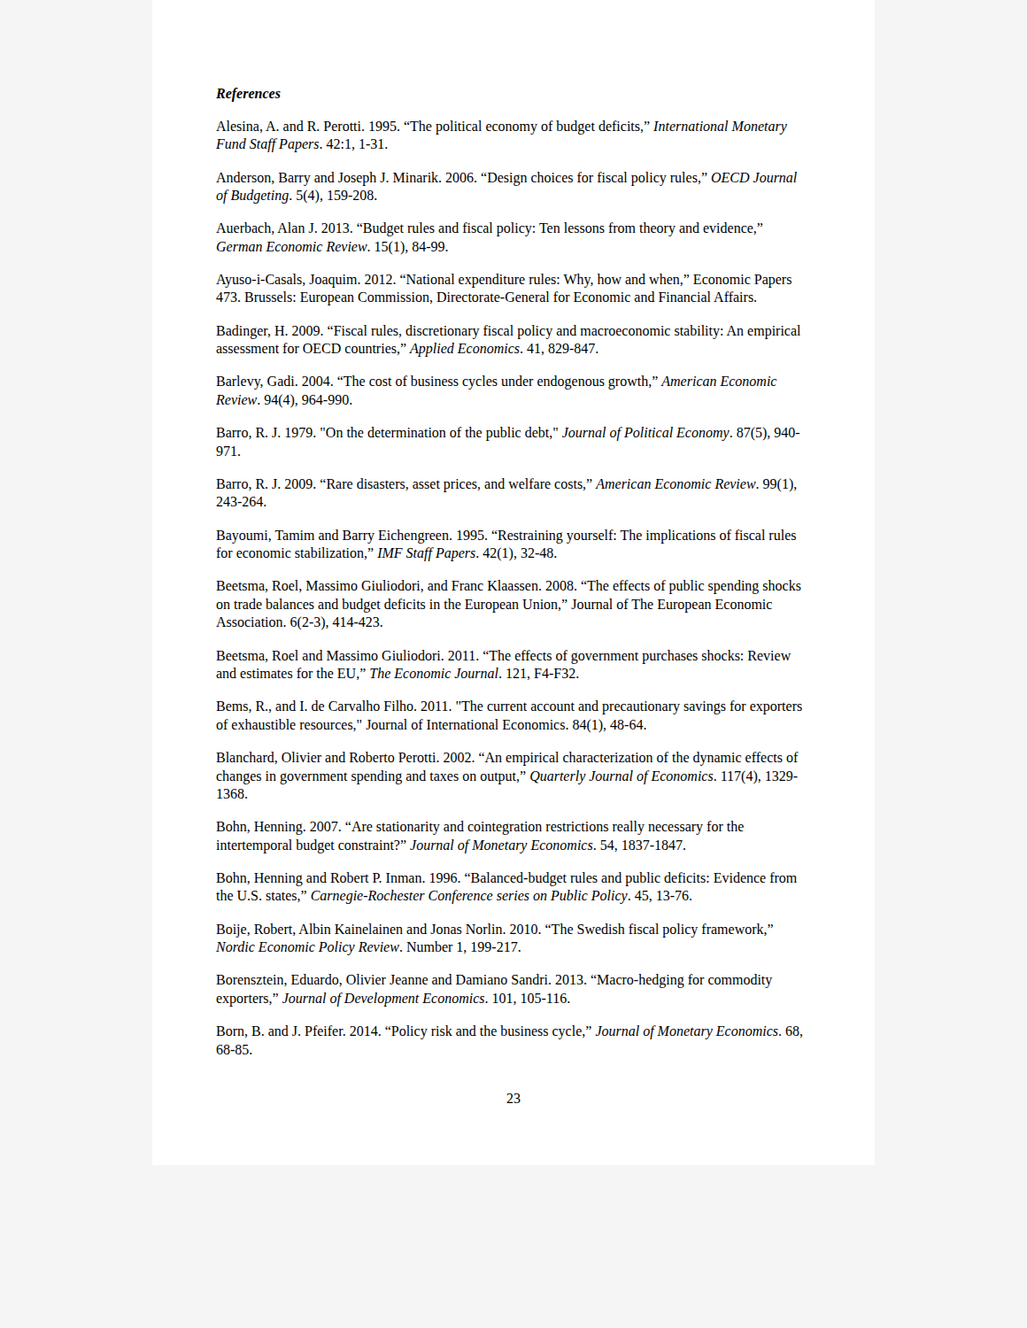References
Alesina, A. and R. Perotti. 1995. “The political economy of budget deficits,” International Monetary Fund Staff Papers. 42:1, 1-31.
Anderson, Barry and Joseph J. Minarik. 2006. “Design choices for fiscal policy rules,” OECD Journal of Budgeting. 5(4), 159-208.
Auerbach, Alan J. 2013. “Budget rules and fiscal policy: Ten lessons from theory and evidence,” German Economic Review. 15(1), 84-99.
Ayuso-i-Casals, Joaquim. 2012. “National expenditure rules: Why, how and when,” Economic Papers 473. Brussels: European Commission, Directorate-General for Economic and Financial Affairs.
Badinger, H. 2009. “Fiscal rules, discretionary fiscal policy and macroeconomic stability: An empirical assessment for OECD countries,” Applied Economics. 41, 829-847.
Barlevy, Gadi. 2004. “The cost of business cycles under endogenous growth,” American Economic Review. 94(4), 964-990.
Barro, R. J. 1979. "On the determination of the public debt," Journal of Political Economy. 87(5), 940-971.
Barro, R. J. 2009. “Rare disasters, asset prices, and welfare costs,” American Economic Review. 99(1), 243-264.
Bayoumi, Tamim and Barry Eichengreen. 1995. “Restraining yourself: The implications of fiscal rules for economic stabilization,” IMF Staff Papers. 42(1), 32-48.
Beetsma, Roel, Massimo Giuliodori, and Franc Klaassen. 2008. “The effects of public spending shocks on trade balances and budget deficits in the European Union,” Journal of The European Economic Association. 6(2-3), 414-423.
Beetsma, Roel and Massimo Giuliodori. 2011. “The effects of government purchases shocks: Review and estimates for the EU,” The Economic Journal. 121, F4-F32.
Bems, R., and I. de Carvalho Filho. 2011. "The current account and precautionary savings for exporters of exhaustible resources," Journal of International Economics. 84(1), 48-64.
Blanchard, Olivier and Roberto Perotti. 2002. “An empirical characterization of the dynamic effects of changes in government spending and taxes on output,” Quarterly Journal of Economics. 117(4), 1329-1368.
Bohn, Henning. 2007. “Are stationarity and cointegration restrictions really necessary for the intertemporal budget constraint?” Journal of Monetary Economics. 54, 1837-1847.
Bohn, Henning and Robert P. Inman. 1996. “Balanced-budget rules and public deficits: Evidence from the U.S. states,” Carnegie-Rochester Conference series on Public Policy. 45, 13-76.
Boije, Robert, Albin Kainelainen and Jonas Norlin. 2010. “The Swedish fiscal policy framework,” Nordic Economic Policy Review. Number 1, 199-217.
Borensztein, Eduardo, Olivier Jeanne and Damiano Sandri. 2013. “Macro-hedging for commodity exporters,” Journal of Development Economics. 101, 105-116.
Born, B. and J. Pfeifer. 2014. “Policy risk and the business cycle,” Journal of Monetary Economics. 68, 68-85.
23